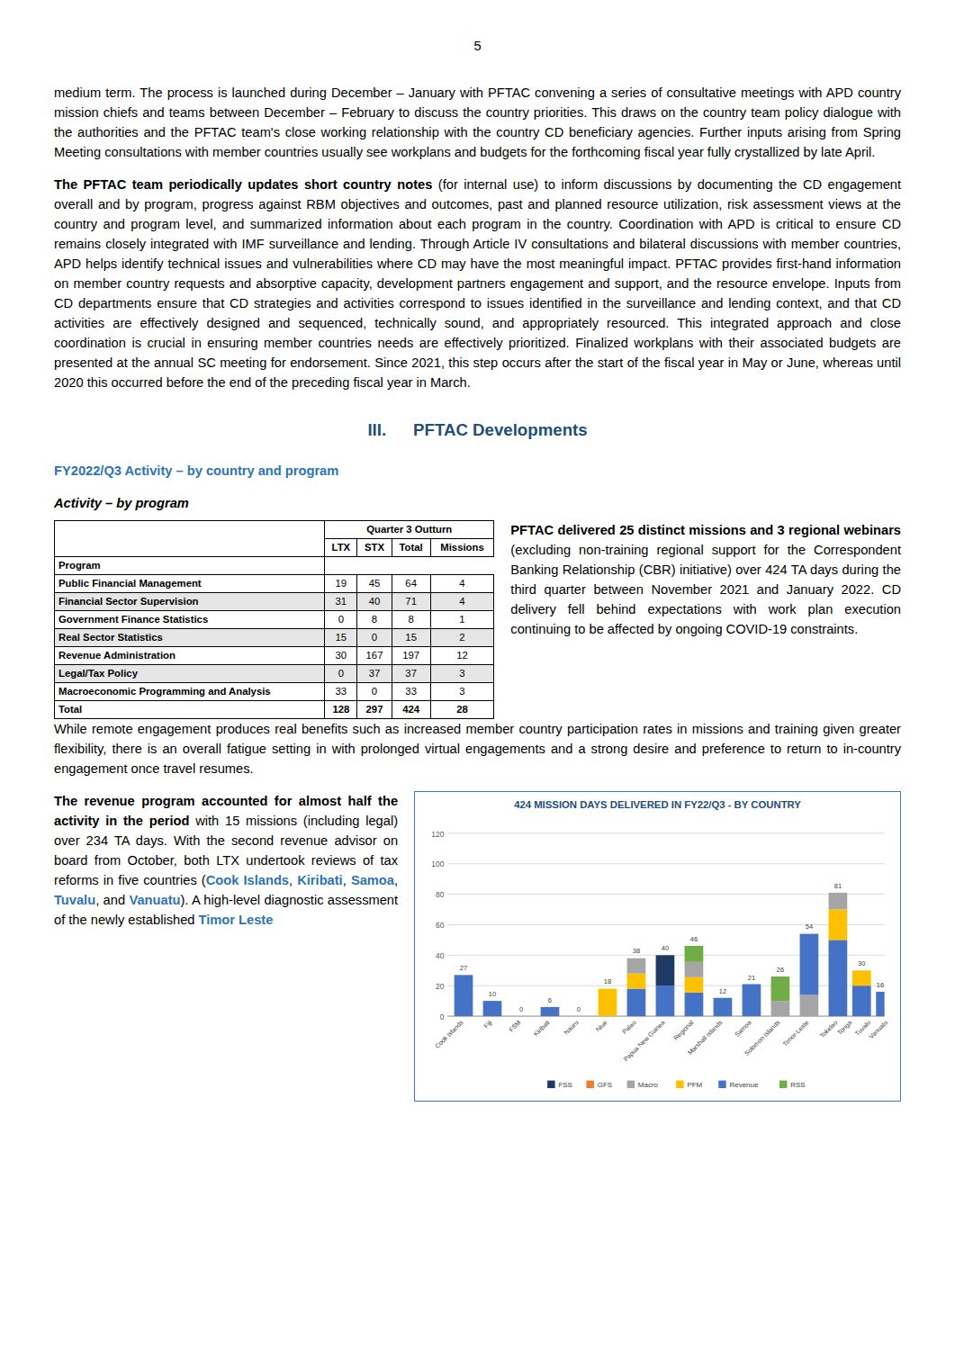5
medium term. The process is launched during December – January with PFTAC convening a series of consultative meetings with APD country mission chiefs and teams between December – February to discuss the country priorities. This draws on the country team policy dialogue with the authorities and the PFTAC team's close working relationship with the country CD beneficiary agencies. Further inputs arising from Spring Meeting consultations with member countries usually see workplans and budgets for the forthcoming fiscal year fully crystallized by late April.
The PFTAC team periodically updates short country notes (for internal use) to inform discussions by documenting the CD engagement overall and by program, progress against RBM objectives and outcomes, past and planned resource utilization, risk assessment views at the country and program level, and summarized information about each program in the country. Coordination with APD is critical to ensure CD remains closely integrated with IMF surveillance and lending. Through Article IV consultations and bilateral discussions with member countries, APD helps identify technical issues and vulnerabilities where CD may have the most meaningful impact. PFTAC provides first-hand information on member country requests and absorptive capacity, development partners engagement and support, and the resource envelope. Inputs from CD departments ensure that CD strategies and activities correspond to issues identified in the surveillance and lending context, and that CD activities are effectively designed and sequenced, technically sound, and appropriately resourced. This integrated approach and close coordination is crucial in ensuring member countries needs are effectively prioritized. Finalized workplans with their associated budgets are presented at the annual SC meeting for endorsement. Since 2021, this step occurs after the start of the fiscal year in May or June, whereas until 2020 this occurred before the end of the preceding fiscal year in March.
III. PFTAC Developments
FY2022/Q3 Activity – by country and program
Activity – by program
| | Quarter 3 Outturn |
| --- | --- |
| LTX | STX | Total | Missions |
| Program | | | | |
| Public Financial Management | 19 | 45 | 64 | 4 |
| Financial Sector Supervision | 31 | 40 | 71 | 4 |
| Government Finance Statistics | 0 | 8 | 8 | 1 |
| Real Sector Statistics | 15 | 0 | 15 | 2 |
| Revenue Administration | 30 | 167 | 197 | 12 |
| Legal/Tax Policy | 0 | 37 | 37 | 3 |
| Macroeconomic Programming and Analysis | 33 | 0 | 33 | 3 |
| Total | 128 | 297 | 424 | 28 |
PFTAC delivered 25 distinct missions and 3 regional webinars (excluding non-training regional support for the Correspondent Banking Relationship (CBR) initiative) over 424 TA days during the third quarter between November 2021 and January 2022. CD delivery fell behind expectations with work plan execution continuing to be affected by ongoing COVID-19 constraints.
While remote engagement produces real benefits such as increased member country participation rates in missions and training given greater flexibility, there is an overall fatigue setting in with prolonged virtual engagements and a strong desire and preference to return to in-country engagement once travel resumes.
The revenue program accounted for almost half the activity in the period with 15 missions (including legal) over 234 TA days. With the second revenue advisor on board from October, both LTX undertook reviews of tax reforms in five countries (Cook Islands, Kiribati, Samoa, Tuvalu, and Vanuatu). A high-level diagnostic assessment of the newly established Timor Leste
424 MISSION DAYS DELIVERED IN FY22/Q3 - BY COUNTRY
120 100 80 60 40 20 0 27 10 0 6 0 18 38 40 46 12 21 26 54 0 81 30 16 Cook Islands Fiji FSM Kiribati Nauru Niue Palau Papua New Guinea Regional Marshall Islands Samoa Solomon Islands Timor-Leste Tokelau Tonga Tuvalu Vanuatu FSS GFS Macro PFM Revenue RSS